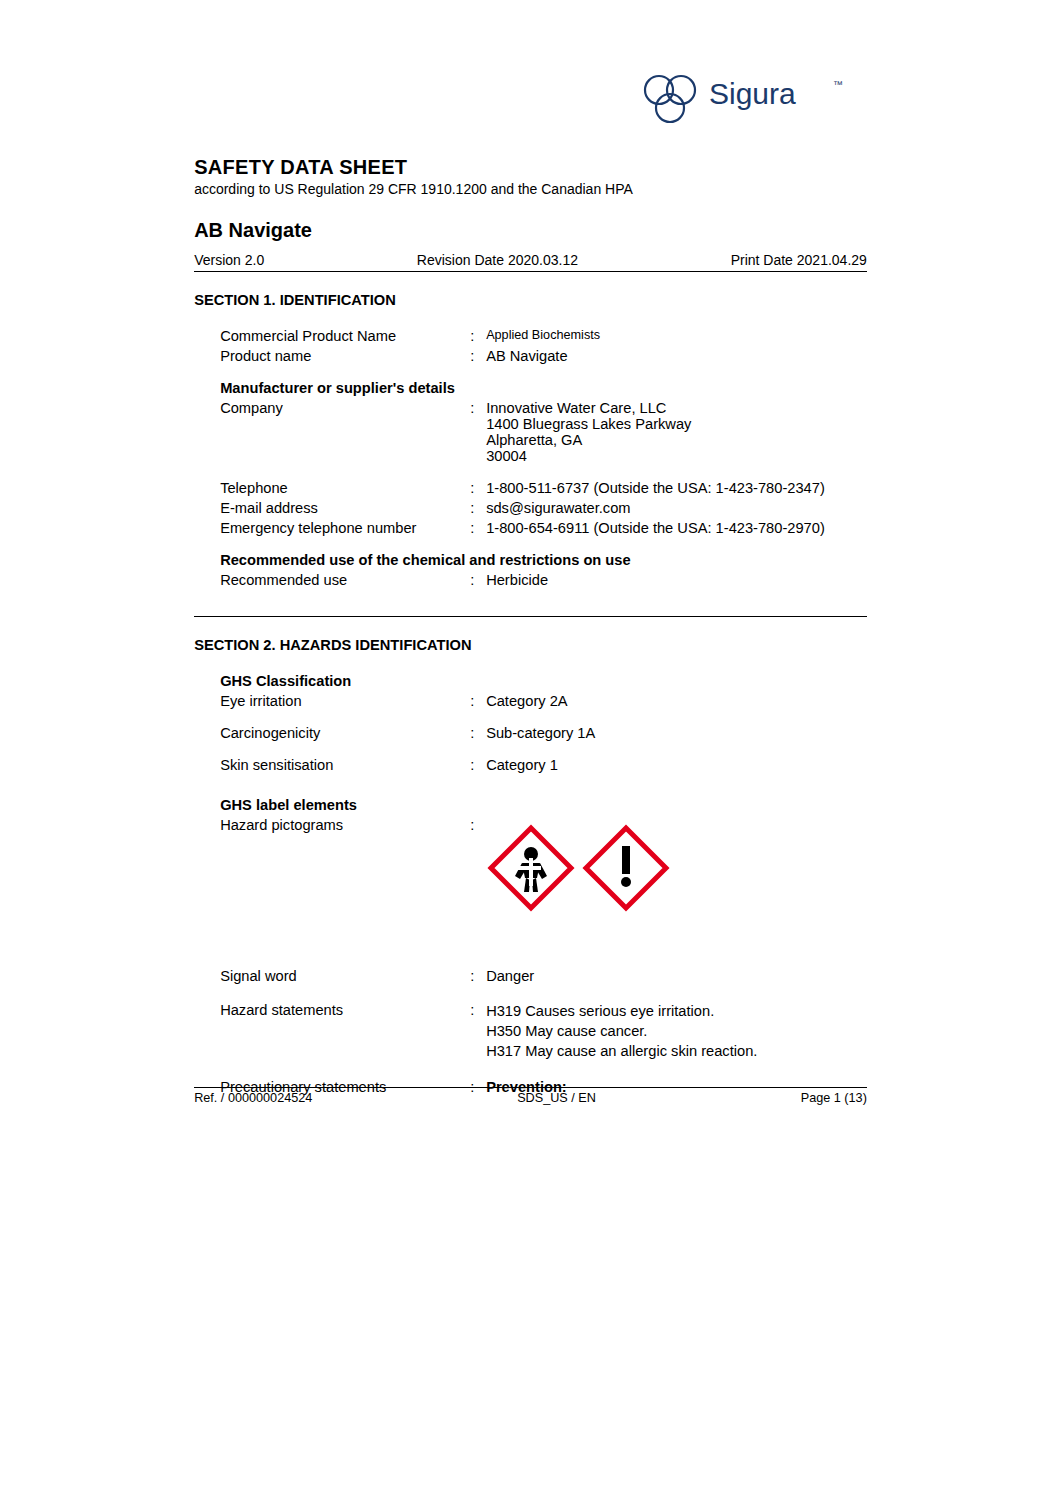Sigura ™
SAFETY DATA SHEET
according to US Regulation 29 CFR 1910.1200 and the Canadian HPA
AB Navigate
Version 2.0 Revision Date 2020.03.12 Print Date 2021.04.29
SECTION 1. IDENTIFICATION
| Commercial Product Name | : | Applied Biochemists |
| Product name | : | AB Navigate |
Manufacturer or supplier's details
| Company | : | Innovative Water Care, LLC 1400 Bluegrass Lakes Parkway Alpharetta, GA 30004 |
| Telephone | : | 1-800-511-6737 (Outside the USA: 1-423-780-2347) |
| E-mail address | : | sds@sigurawater.com |
| Emergency telephone number | : | 1-800-654-6911 (Outside the USA: 1-423-780-2970) |
Recommended use of the chemical and restrictions on use
| Recommended use | : | Herbicide |
SECTION 2. HAZARDS IDENTIFICATION
GHS Classification
| Eye irritation | : | Category 2A |
| Carcinogenicity | : | Sub-category 1A |
| Skin sensitisation | : | Category 1 |
GHS label elements
| Hazard pictograms | : | |
| Signal word | : | Danger |
| Hazard statements | : | H319 Causes serious eye irritation. H350 May cause cancer. H317 May cause an allergic skin reaction. |
| Precautionary statements | : | Prevention: |
Ref. / 000000024524 SDS_US / EN Page 1 (13)